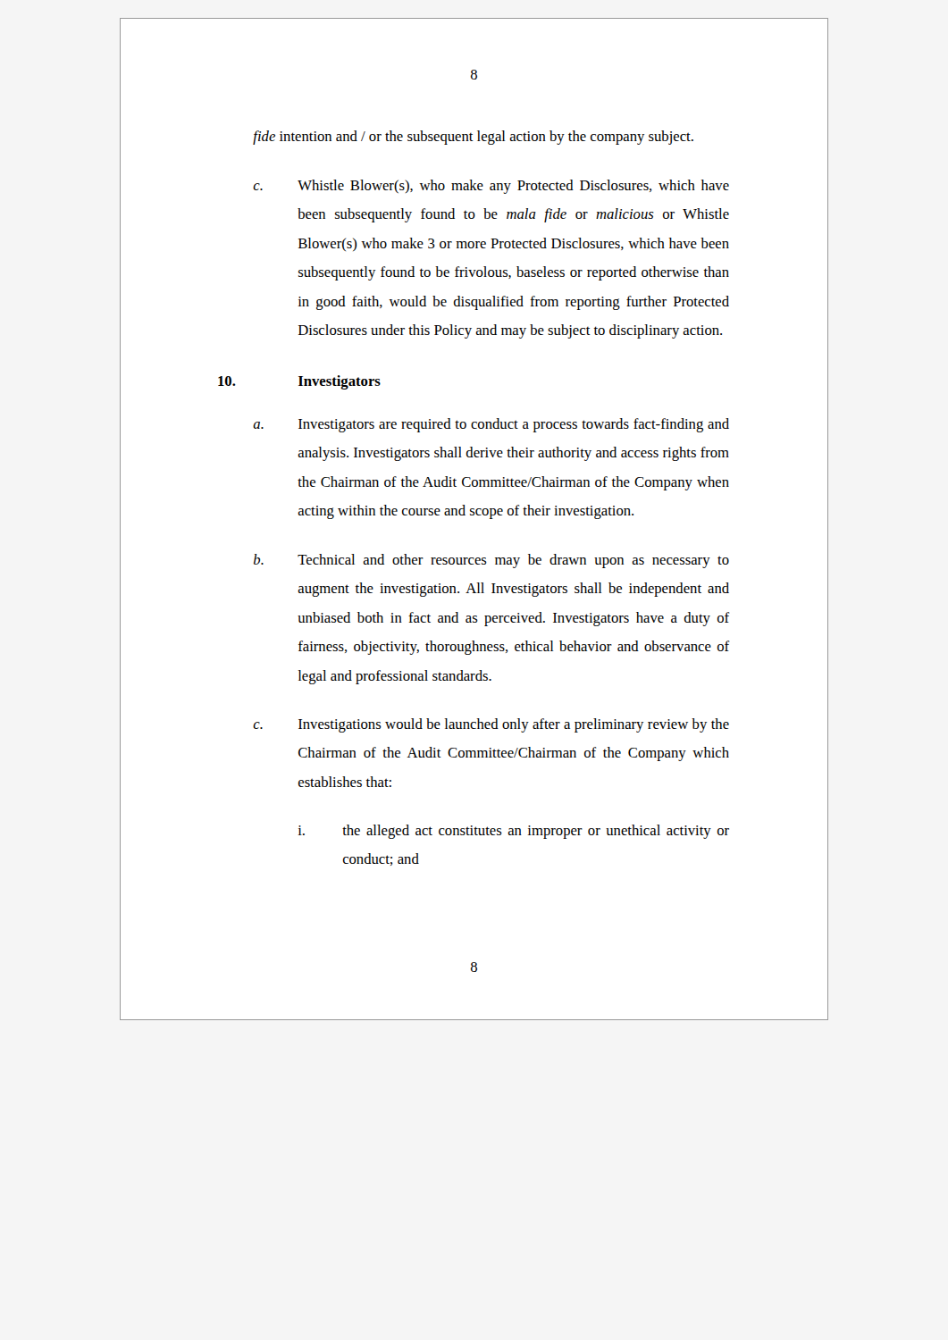8
fide intention and / or the subsequent legal action by the company subject.
c.
Whistle Blower(s), who make any Protected Disclosures, which have been subsequently found to be mala fide or malicious or Whistle Blower(s) who make 3 or more Protected Disclosures, which have been subsequently found to be frivolous, baseless or reported otherwise than in good faith, would be disqualified from reporting further Protected Disclosures under this Policy and may be subject to disciplinary action.
10. Investigators
a.
Investigators are required to conduct a process towards fact-finding and analysis. Investigators shall derive their authority and access rights from the Chairman of the Audit Committee/Chairman of the Company when acting within the course and scope of their investigation.
b.
Technical and other resources may be drawn upon as necessary to augment the investigation. All Investigators shall be independent and unbiased both in fact and as perceived. Investigators have a duty of fairness, objectivity, thoroughness, ethical behavior and observance of legal and professional standards.
c.
Investigations would be launched only after a preliminary review by the Chairman of the Audit Committee/Chairman of the Company which establishes that:
i.
the alleged act constitutes an improper or unethical activity or conduct; and
8